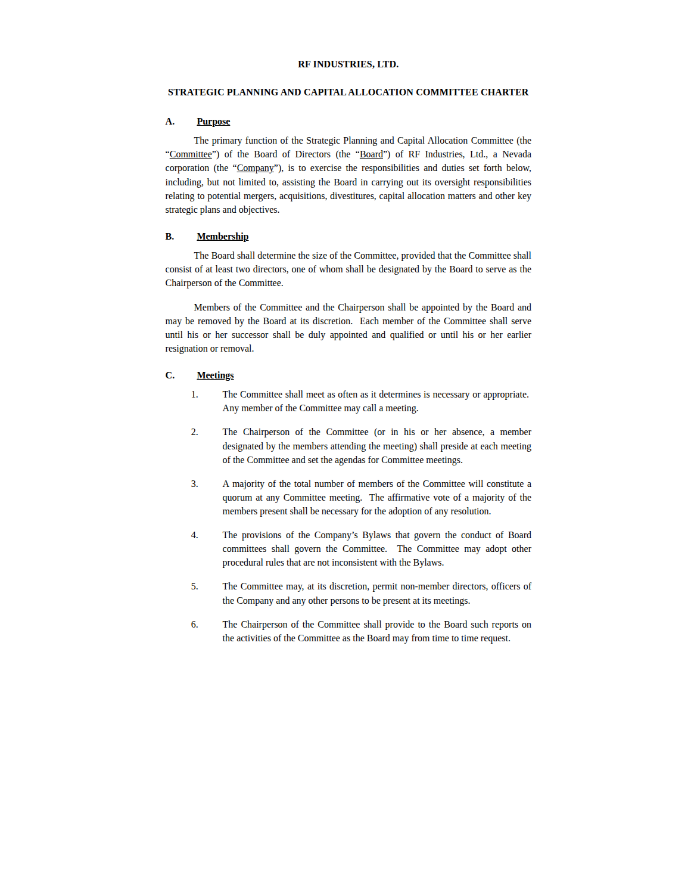RF INDUSTRIES, LTD. STRATEGIC PLANNING AND CAPITAL ALLOCATION COMMITTEE CHARTER
A. Purpose
The primary function of the Strategic Planning and Capital Allocation Committee (the “Committee”) of the Board of Directors (the “Board”) of RF Industries, Ltd., a Nevada corporation (the “Company”), is to exercise the responsibilities and duties set forth below, including, but not limited to, assisting the Board in carrying out its oversight responsibilities relating to potential mergers, acquisitions, divestitures, capital allocation matters and other key strategic plans and objectives.
B. Membership
The Board shall determine the size of the Committee, provided that the Committee shall consist of at least two directors, one of whom shall be designated by the Board to serve as the Chairperson of the Committee.
Members of the Committee and the Chairperson shall be appointed by the Board and may be removed by the Board at its discretion. Each member of the Committee shall serve until his or her successor shall be duly appointed and qualified or until his or her earlier resignation or removal.
C. Meetings
1. The Committee shall meet as often as it determines is necessary or appropriate. Any member of the Committee may call a meeting.
2. The Chairperson of the Committee (or in his or her absence, a member designated by the members attending the meeting) shall preside at each meeting of the Committee and set the agendas for Committee meetings.
3. A majority of the total number of members of the Committee will constitute a quorum at any Committee meeting. The affirmative vote of a majority of the members present shall be necessary for the adoption of any resolution.
4. The provisions of the Company’s Bylaws that govern the conduct of Board committees shall govern the Committee. The Committee may adopt other procedural rules that are not inconsistent with the Bylaws.
5. The Committee may, at its discretion, permit non-member directors, officers of the Company and any other persons to be present at its meetings.
6. The Chairperson of the Committee shall provide to the Board such reports on the activities of the Committee as the Board may from time to time request.